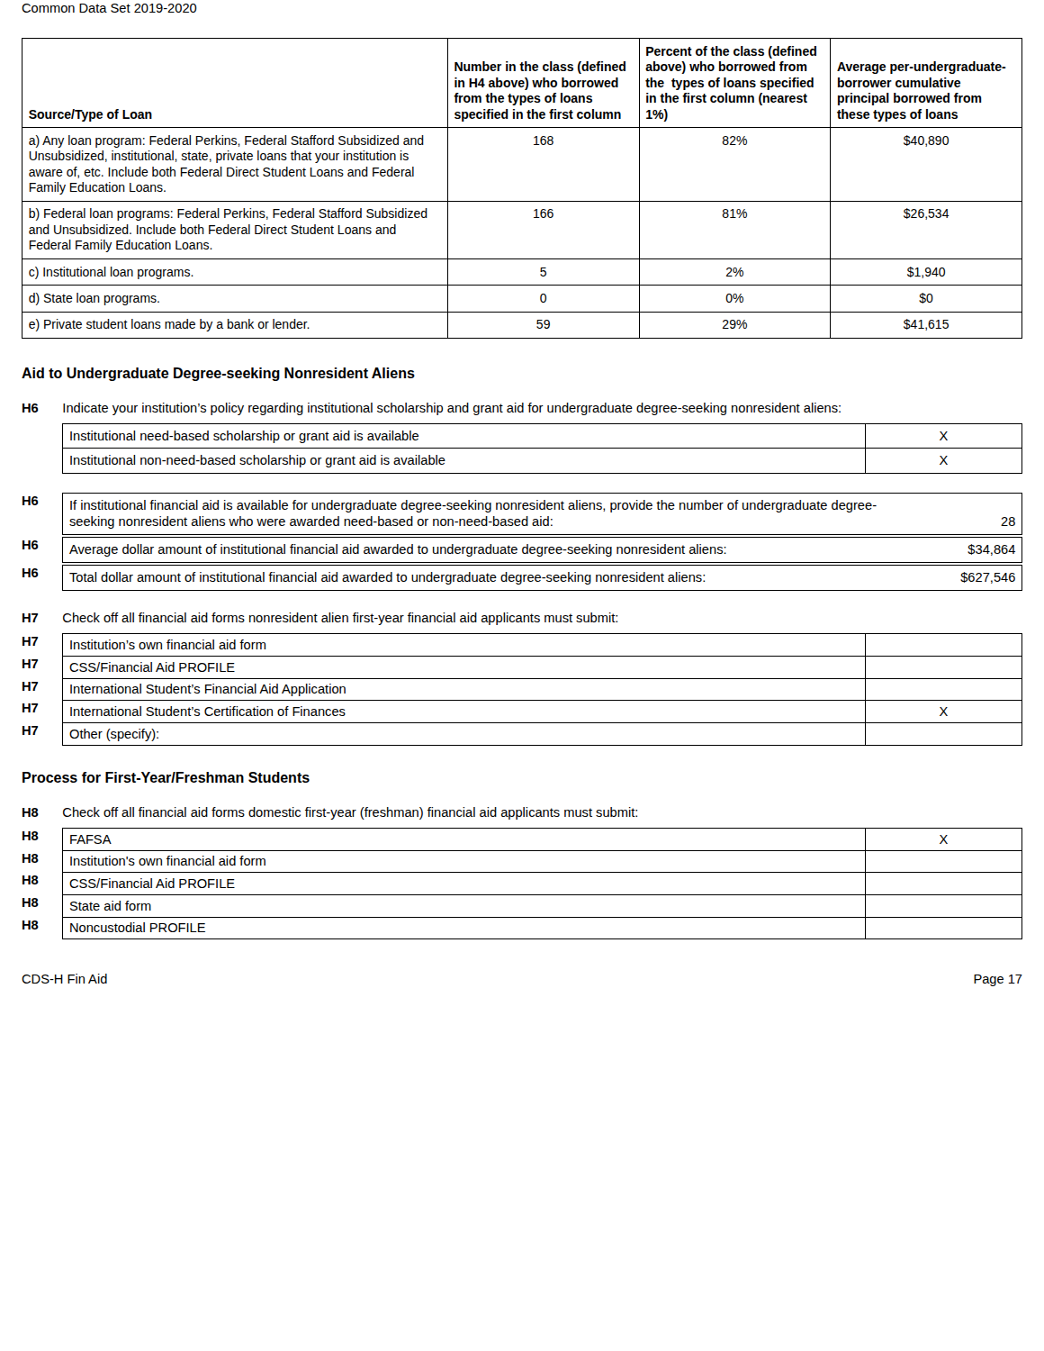Common Data Set 2019-2020
| Source/Type of Loan | Number in the class (defined in H4 above) who borrowed from the types of loans specified in the first column | Percent of the class (defined above) who borrowed from the types of loans specified in the first column (nearest 1%) | Average per-undergraduate-borrower cumulative principal borrowed from these types of loans |
| --- | --- | --- | --- |
| a) Any loan program: Federal Perkins, Federal Stafford Subsidized and Unsubsidized, institutional, state, private loans that your institution is aware of, etc. Include both Federal Direct Student Loans and Federal Family Education Loans. | 168 | 82% | $40,890 |
| b) Federal loan programs: Federal Perkins, Federal Stafford Subsidized and Unsubsidized. Include both Federal Direct Student Loans and Federal Family Education Loans. | 166 | 81% | $26,534 |
| c) Institutional loan programs. | 5 | 2% | $1,940 |
| d) State loan programs. | 0 | 0% | $0 |
| e) Private student loans made by a bank or lender. | 59 | 29% | $41,615 |
Aid to Undergraduate Degree-seeking Nonresident Aliens
H6
Indicate your institution’s policy regarding institutional scholarship and grant aid for undergraduate degree-seeking nonresident aliens:
Institutional need-based scholarship or grant aid is available
X
Institutional non-need-based scholarship or grant aid is available
X
H6
If institutional financial aid is available for undergraduate degree-seeking nonresident aliens, provide the number of undergraduate degree-seeking nonresident aliens who were awarded need-based or non-need-based aid:
28
H6
Average dollar amount of institutional financial aid awarded to undergraduate degree-seeking nonresident aliens:
$34,864
H6
Total dollar amount of institutional financial aid awarded to undergraduate degree-seeking nonresident aliens:
$627,546
H7
Check off all financial aid forms nonresident alien first-year financial aid applicants must submit:
H7
Institution’s own financial aid form
H7
CSS/Financial Aid PROFILE
H7
International Student’s Financial Aid Application
H7
International Student’s Certification of Finances
X
H7
Other (specify):
Process for First-Year/Freshman Students
H8
Check off all financial aid forms domestic first-year (freshman) financial aid applicants must submit:
H8
FAFSA
X
H8
Institution's own financial aid form
H8
CSS/Financial Aid PROFILE
H8
State aid form
H8
Noncustodial PROFILE
CDS-H Fin Aid
Page 17